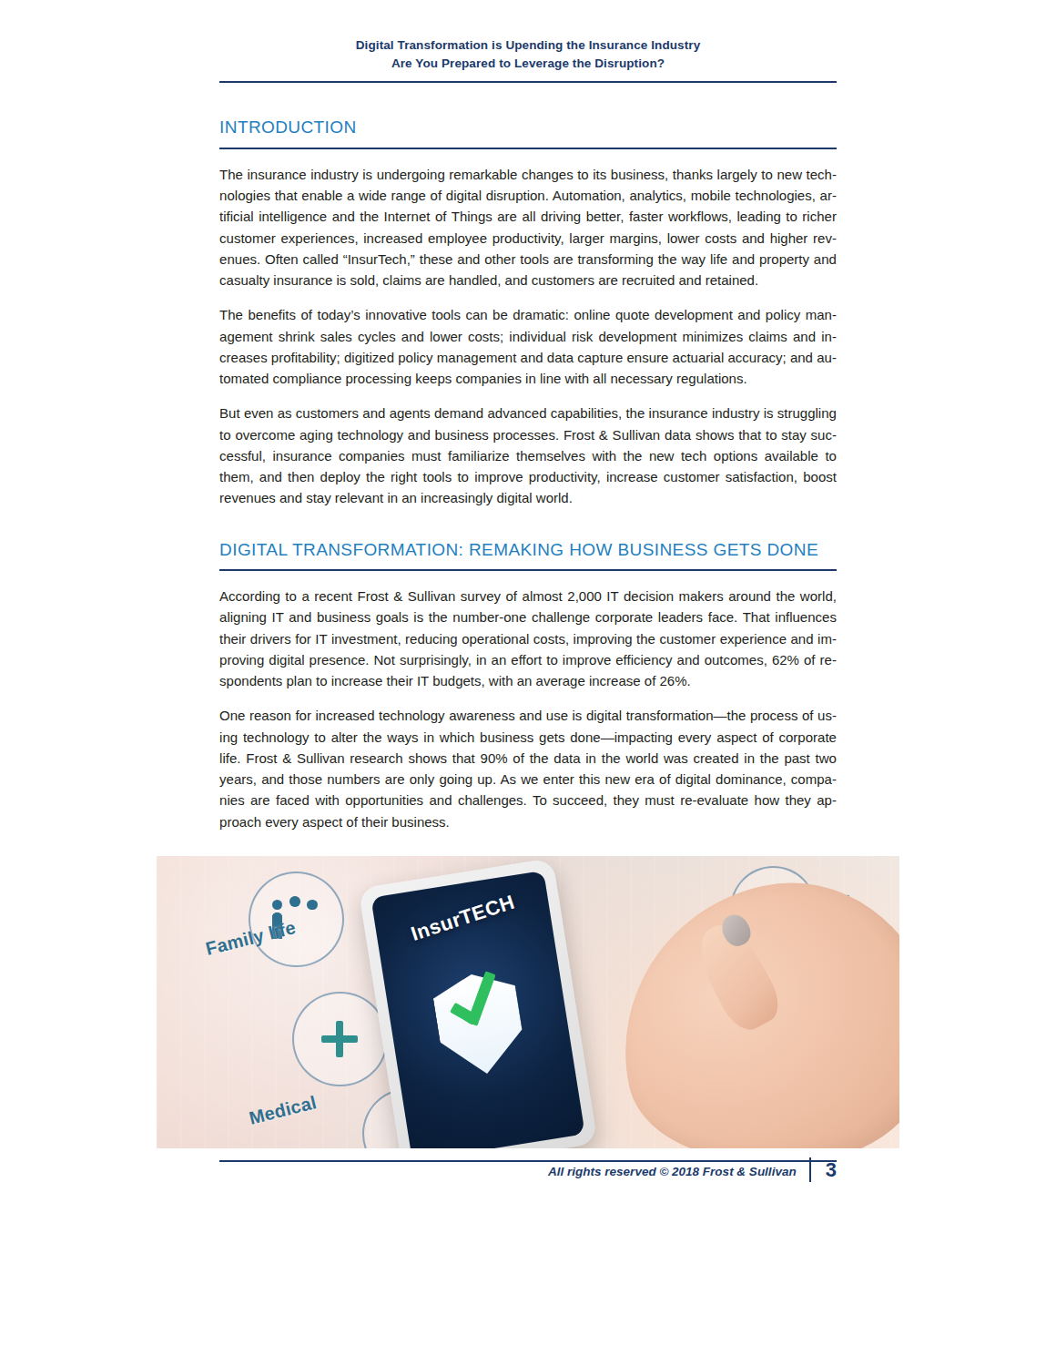Digital Transformation is Upending the Insurance Industry Are You Prepared to Leverage the Disruption?
Introduction
The insurance industry is undergoing remarkable changes to its business, thanks largely to new technologies that enable a wide range of digital disruption. Automation, analytics, mobile technologies, artificial intelligence and the Internet of Things are all driving better, faster workflows, leading to richer customer experiences, increased employee productivity, larger margins, lower costs and higher revenues. Often called “InsurTech,” these and other tools are transforming the way life and property and casualty insurance is sold, claims are handled, and customers are recruited and retained.
The benefits of today’s innovative tools can be dramatic: online quote development and policy management shrink sales cycles and lower costs; individual risk development minimizes claims and increases profitability; digitized policy management and data capture ensure actuarial accuracy; and automated compliance processing keeps companies in line with all necessary regulations.
But even as customers and agents demand advanced capabilities, the insurance industry is struggling to overcome aging technology and business processes. Frost & Sullivan data shows that to stay successful, insurance companies must familiarize themselves with the new tech options available to them, and then deploy the right tools to improve productivity, increase customer satisfaction, boost revenues and stay relevant in an increasingly digital world.
Digital Transformation: Remaking How Business Gets Done
According to a recent Frost & Sullivan survey of almost 2,000 IT decision makers around the world, aligning IT and business goals is the number-one challenge corporate leaders face. That influences their drivers for IT investment, reducing operational costs, improving the customer experience and improving digital presence. Not surprisingly, in an effort to improve efficiency and outcomes, 62% of respondents plan to increase their IT budgets, with an average increase of 26%.
One reason for increased technology awareness and use is digital transformation—the process of using technology to alter the ways in which business gets done—impacting every aspect of corporate life. Frost & Sullivan research shows that 90% of the data in the world was created in the past two years, and those numbers are only going up. As we enter this new era of digital dominance, companies are faced with opportunities and challenges. To succeed, they must re-evaluate how they approach every aspect of their business.
Family life
Medical
Factory
Travel
InsurTECH
All rights reserved © 2018 Frost & Sullivan
3